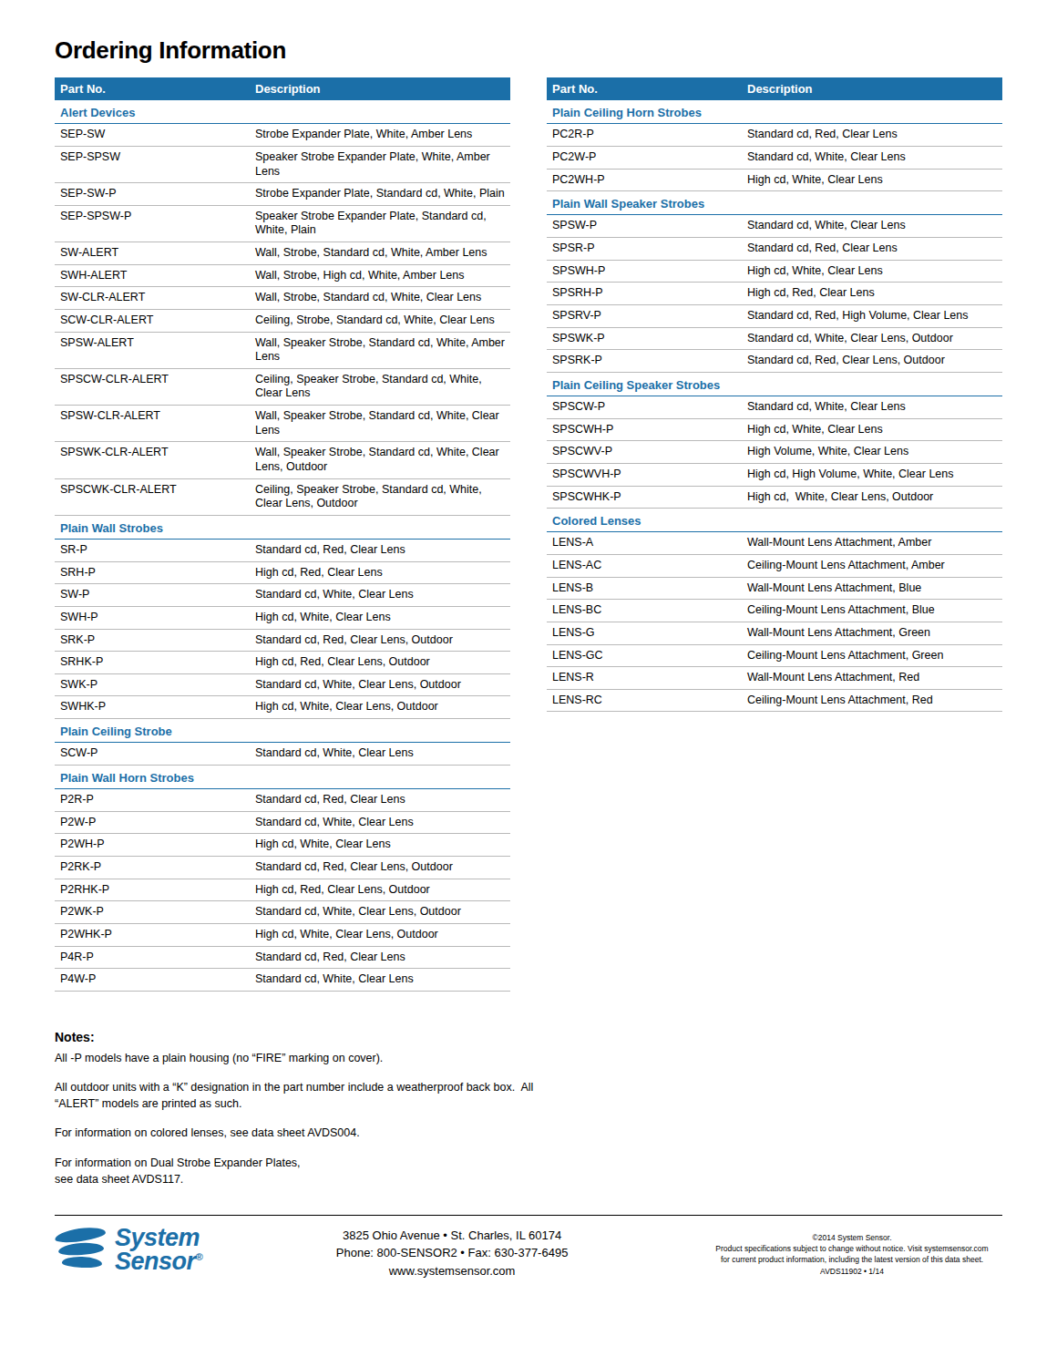Ordering Information
| Part No. | Description |
| --- | --- |
| Alert Devices |
| SEP-SW | Strobe Expander Plate, White, Amber Lens |
| SEP-SPSW | Speaker Strobe Expander Plate, White, Amber Lens |
| SEP-SW-P | Strobe Expander Plate, Standard cd, White, Plain |
| SEP-SPSW-P | Speaker Strobe Expander Plate, Standard cd, White, Plain |
| SW-ALERT | Wall, Strobe, Standard cd, White, Amber Lens |
| SWH-ALERT | Wall, Strobe, High cd, White, Amber Lens |
| SW-CLR-ALERT | Wall, Strobe, Standard cd, White, Clear Lens |
| SCW-CLR-ALERT | Ceiling, Strobe, Standard cd, White, Clear Lens |
| SPSW-ALERT | Wall, Speaker Strobe, Standard cd, White, Amber Lens |
| SPSCW-CLR-ALERT | Ceiling, Speaker Strobe, Standard cd, White, Clear Lens |
| SPSW-CLR-ALERT | Wall, Speaker Strobe, Standard cd, White, Clear Lens |
| SPSWK-CLR-ALERT | Wall, Speaker Strobe, Standard cd, White, Clear Lens, Outdoor |
| SPSCWK-CLR-ALERT | Ceiling, Speaker Strobe, Standard cd, White, Clear Lens, Outdoor |
| Plain Wall Strobes |
| SR-P | Standard cd, Red, Clear Lens |
| SRH-P | High cd, Red, Clear Lens |
| SW-P | Standard cd, White, Clear Lens |
| SWH-P | High cd, White, Clear Lens |
| SRK-P | Standard cd, Red, Clear Lens, Outdoor |
| SRHK-P | High cd, Red, Clear Lens, Outdoor |
| SWK-P | Standard cd, White, Clear Lens, Outdoor |
| SWHK-P | High cd, White, Clear Lens, Outdoor |
| Plain Ceiling Strobe |
| SCW-P | Standard cd, White, Clear Lens |
| Plain Wall Horn Strobes |
| P2R-P | Standard cd, Red, Clear Lens |
| P2W-P | Standard cd, White, Clear Lens |
| P2WH-P | High cd, White, Clear Lens |
| P2RK-P | Standard cd, Red, Clear Lens, Outdoor |
| P2RHK-P | High cd, Red, Clear Lens, Outdoor |
| P2WK-P | Standard cd, White, Clear Lens, Outdoor |
| P2WHK-P | High cd, White, Clear Lens, Outdoor |
| P4R-P | Standard cd, Red, Clear Lens |
| P4W-P | Standard cd, White, Clear Lens |
| Part No. | Description |
| --- | --- |
| Plain Ceiling Horn Strobes |
| PC2R-P | Standard cd, Red, Clear Lens |
| PC2W-P | Standard cd, White, Clear Lens |
| PC2WH-P | High cd, White, Clear Lens |
| Plain Wall Speaker Strobes |
| SPSW-P | Standard cd, White, Clear Lens |
| SPSR-P | Standard cd, Red, Clear Lens |
| SPSWH-P | High cd, White, Clear Lens |
| SPSRH-P | High cd, Red, Clear Lens |
| SPSRV-P | Standard cd, Red, High Volume, Clear Lens |
| SPSWK-P | Standard cd, White, Clear Lens, Outdoor |
| SPSRK-P | Standard cd, Red, Clear Lens, Outdoor |
| Plain Ceiling Speaker Strobes |
| SPSCW-P | Standard cd, White, Clear Lens |
| SPSCWH-P | High cd, White, Clear Lens |
| SPSCWV-P | High Volume, White, Clear Lens |
| SPSCWVH-P | High cd, High Volume, White, Clear Lens |
| SPSCWHK-P | High cd, White, Clear Lens, Outdoor |
| Colored Lenses |
| LENS-A | Wall-Mount Lens Attachment, Amber |
| LENS-AC | Ceiling-Mount Lens Attachment, Amber |
| LENS-B | Wall-Mount Lens Attachment, Blue |
| LENS-BC | Ceiling-Mount Lens Attachment, Blue |
| LENS-G | Wall-Mount Lens Attachment, Green |
| LENS-GC | Ceiling-Mount Lens Attachment, Green |
| LENS-R | Wall-Mount Lens Attachment, Red |
| LENS-RC | Ceiling-Mount Lens Attachment, Red |
Notes:
All -P models have a plain housing (no “FIRE” marking on cover).
All outdoor units with a “K” designation in the part number include a weatherproof back box. All “ALERT” models are printed as such.
For information on colored lenses, see data sheet AVDS004.
For information on Dual Strobe Expander Plates,
see data sheet AVDS117.
System
Sensor®
3825 Ohio Avenue • St. Charles, IL 60174
Phone: 800-SENSOR2 • Fax: 630-377-6495
www.systemsensor.com
©2014 System Sensor.
Product specifications subject to change without notice. Visit systemsensor.com
for current product information, including the latest version of this data sheet.
AVDS11902 • 1/14